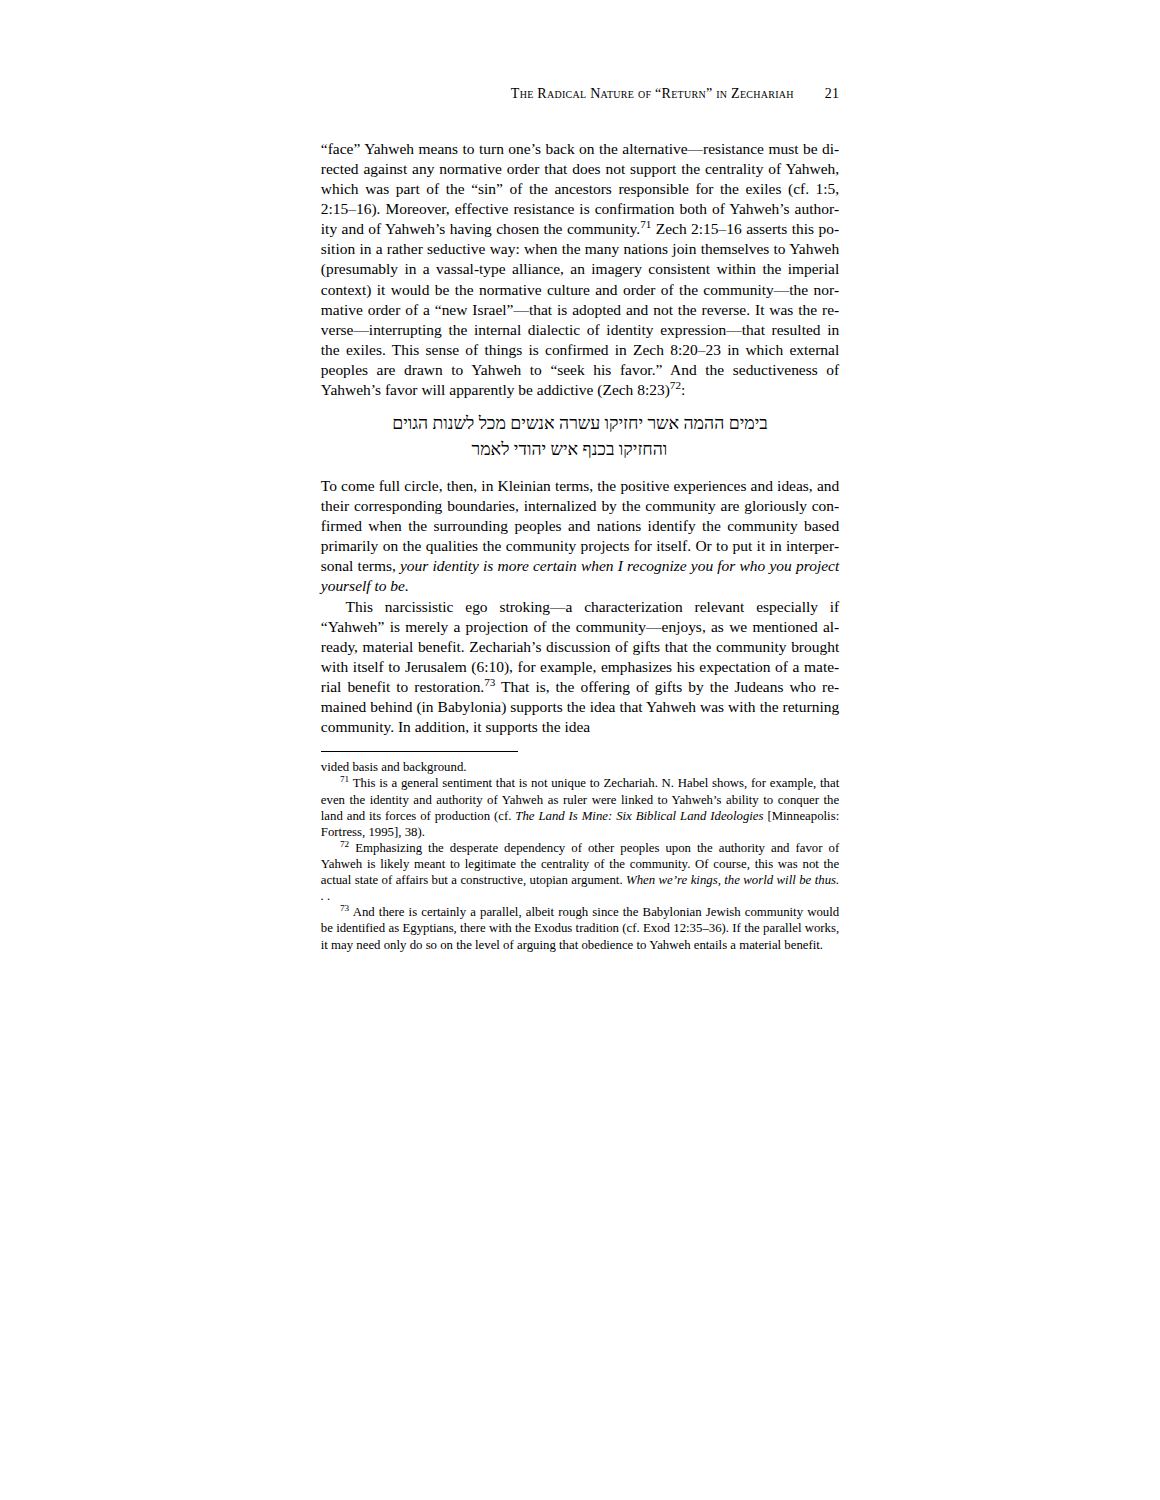The Radical Nature of “Return” in Zechariah 21
“face” Yahweh means to turn one’s back on the alternative—resistance must be directed against any normative order that does not support the centrality of Yahweh, which was part of the “sin” of the ancestors responsible for the exiles (cf. 1:5, 2:15–16). Moreover, effective resistance is confirmation both of Yahweh’s authority and of Yahweh’s having chosen the community.71 Zech 2:15–16 asserts this position in a rather seductive way: when the many nations join themselves to Yahweh (presumably in a vassal-type alliance, an imagery consistent within the imperial context) it would be the normative culture and order of the community—the normative order of a “new Israel”—that is adopted and not the reverse. It was the reverse—interrupting the internal dialectic of identity expression—that resulted in the exiles. This sense of things is confirmed in Zech 8:20–23 in which external peoples are drawn to Yahweh to “seek his favor.” And the seductiveness of Yahweh’s favor will apparently be addictive (Zech 8:23)72:
בימים ההמה אשר יחזיקו עשרה אנשים מכל לשנות הגוים והחזיקו בכנף איש יהודי לאמר
To come full circle, then, in Kleinian terms, the positive experiences and ideas, and their corresponding boundaries, internalized by the community are gloriously confirmed when the surrounding peoples and nations identify the community based primarily on the qualities the community projects for itself. Or to put it in interpersonal terms, your identity is more certain when I recognize you for who you project yourself to be.
This narcissistic ego stroking—a characterization relevant especially if “Yahweh” is merely a projection of the community—enjoys, as we mentioned already, material benefit. Zechariah’s discussion of gifts that the community brought with itself to Jerusalem (6:10), for example, emphasizes his expectation of a material benefit to restoration.73 That is, the offering of gifts by the Judeans who remained behind (in Babylonia) supports the idea that Yahweh was with the returning community. In addition, it supports the idea
vided basis and background.
71 This is a general sentiment that is not unique to Zechariah. N. Habel shows, for example, that even the identity and authority of Yahweh as ruler were linked to Yahweh’s ability to conquer the land and its forces of production (cf. The Land Is Mine: Six Biblical Land Ideologies [Minneapolis: Fortress, 1995], 38).
72 Emphasizing the desperate dependency of other peoples upon the authority and favor of Yahweh is likely meant to legitimate the centrality of the community. Of course, this was not the actual state of affairs but a constructive, utopian argument. When we’re kings, the world will be thus. . .
73 And there is certainly a parallel, albeit rough since the Babylonian Jewish community would be identified as Egyptians, there with the Exodus tradition (cf. Exod 12:35–36). If the parallel works, it may need only do so on the level of arguing that obedience to Yahweh entails a material benefit.